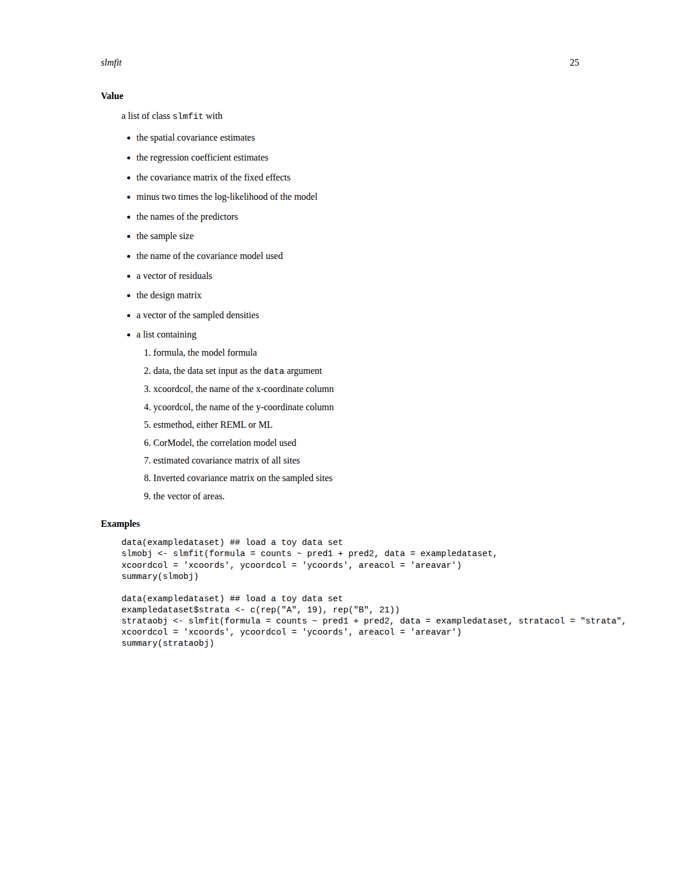slmfit 25
Value
a list of class slmfit with
the spatial covariance estimates
the regression coefficient estimates
the covariance matrix of the fixed effects
minus two times the log-likelihood of the model
the names of the predictors
the sample size
the name of the covariance model used
a vector of residuals
the design matrix
a vector of the sampled densities
a list containing
formula, the model formula
data, the data set input as the data argument
xcoordcol, the name of the x-coordinate column
ycoordcol, the name of the y-coordinate column
estmethod, either REML or ML
CorModel, the correlation model used
estimated covariance matrix of all sites
Inverted covariance matrix on the sampled sites
the vector of areas.
Examples
data(exampledataset) ## load a toy data set
slmobj <- slmfit(formula = counts ~ pred1 + pred2, data = exampledataset,
xcoordcol = 'xcoords', ycoordcol = 'ycoords', areacol = 'areavar')
summary(slmobj)

data(exampledataset) ## load a toy data set
exampledataset$strata <- c(rep("A", 19), rep("B", 21))
strataobj <- slmfit(formula = counts ~ pred1 + pred2, data = exampledataset, stratacol = "strata",
xcoordcol = 'xcoords', ycoordcol = 'ycoords', areacol = 'areavar')
summary(strataobj)